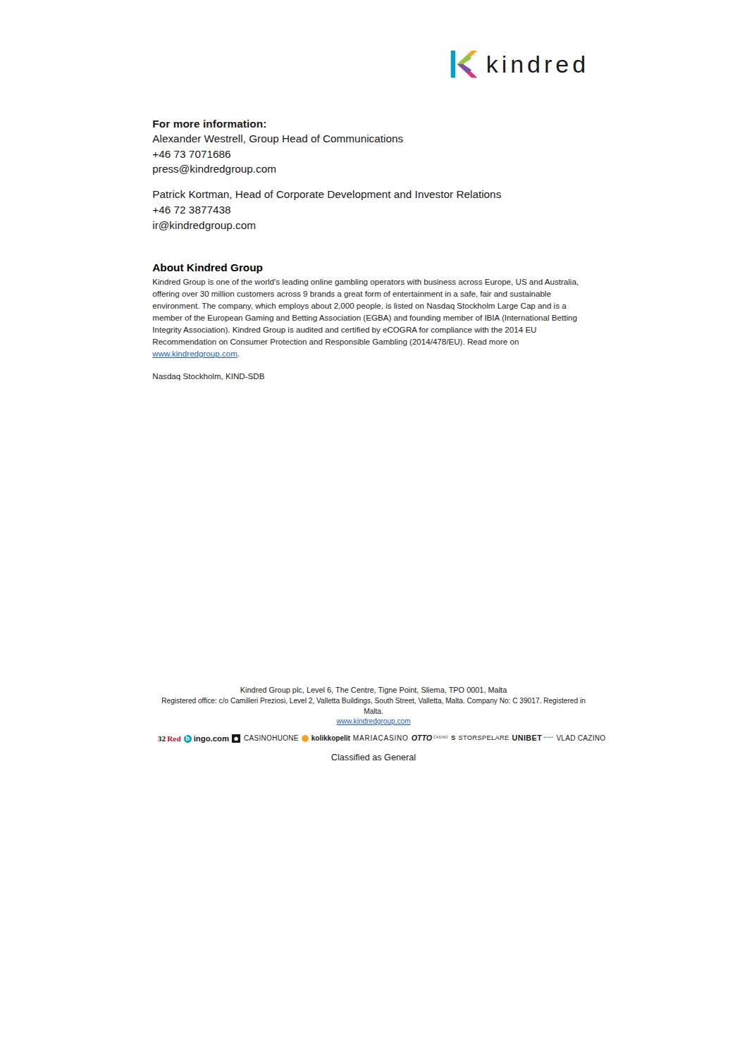kindred
For more information:
Alexander Westrell, Group Head of Communications
+46 73 7071686
press@kindredgroup.com
Patrick Kortman, Head of Corporate Development and Investor Relations
+46 72 3877438
ir@kindredgroup.com
About Kindred Group
Kindred Group is one of the world's leading online gambling operators with business across Europe, US and Australia, offering over 30 million customers across 9 brands a great form of entertainment in a safe, fair and sustainable environment. The company, which employs about 2,000 people, is listed on Nasdaq Stockholm Large Cap and is a member of the European Gaming and Betting Association (EGBA) and founding member of IBIA (International Betting Integrity Association). Kindred Group is audited and certified by eCOGRA for compliance with the 2014 EU Recommendation on Consumer Protection and Responsible Gambling (2014/478/EU). Read more on www.kindredgroup.com.
Nasdaq Stockholm, KIND-SDB
Kindred Group plc, Level 6, The Centre, Tigne Point, Sliema, TPO 0001, Malta
Registered office: c/o Camilleri Preziosi, Level 2, Valletta Buildings, South Street, Valletta, Malta. Company No: C 39017. Registered in Malta.
www.kindredgroup.com
32Red bingo.com CASINOHUONE kolikkopelit MARIACASINO OTTOCASINO SSTORSPELARE UNIBET•••••• VLAD CAZINO
Classified as General